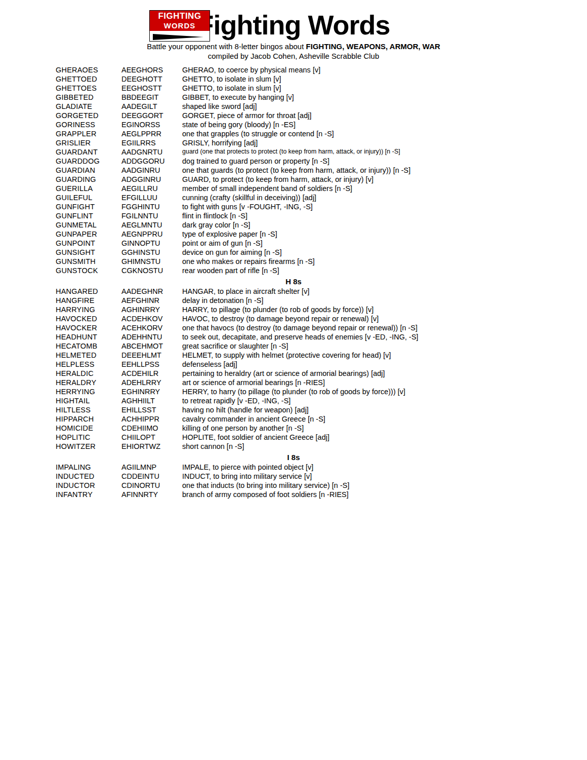FIGHTING
WORDS
Fighting Words
Battle your opponent with 8-letter bingos about FIGHTING, WEAPONS, ARMOR, WAR
compiled by Jacob Cohen, Asheville Scrabble Club
| GHERAOES | AEEGHORS | GHERAO, to coerce by physical means [v] |
| GHETTOED | DEEGHOTT | GHETTO, to isolate in slum [v] |
| GHETTOES | EEGHOSTT | GHETTO, to isolate in slum [v] |
| GIBBETED | BBDEEGIT | GIBBET, to execute by hanging [v] |
| GLADIATE | AADEGILT | shaped like sword [adj] |
| GORGETED | DEEGGORT | GORGET, piece of armor for throat [adj] |
| GORINESS | EGINORSS | state of being gory (bloody) [n -ES] |
| GRAPPLER | AEGLPPRR | one that grapples (to struggle or contend [n -S] |
| GRISLIER | EGIILRRS | GRISLY, horrifying [adj] |
| GUARDANT | AADGNRTU | guard (one that protects to protect (to keep from harm, attack, or injury)) [n -S] |
| GUARDDOG | ADDGGORU | dog trained to guard person or property [n -S] |
| GUARDIAN | AADGINRU | one that guards (to protect (to keep from harm, attack, or injury)) [n -S] |
| GUARDING | ADGGINRU | GUARD, to protect (to keep from harm, attack, or injury) [v] |
| GUERILLA | AEGILLRU | member of small independent band of soldiers [n -S] |
| GUILEFUL | EFGILLUU | cunning (crafty (skillful in deceiving)) [adj] |
| GUNFIGHT | FGGHINTU | to fight with guns [v -FOUGHT, -ING, -S] |
| GUNFLINT | FGILNNTU | flint in flintlock [n -S] |
| GUNMETAL | AEGLMNTU | dark gray color [n -S] |
| GUNPAPER | AEGNPPRU | type of explosive paper [n -S] |
| GUNPOINT | GINNOPTU | point or aim of gun [n -S] |
| GUNSIGHT | GGHINSTU | device on gun for aiming [n -S] |
| GUNSMITH | GHIMNSTU | one who makes or repairs firearms [n -S] |
| GUNSTOCK | CGKNOSTU | rear wooden part of rifle [n -S] |
| H 8s |
| HANGARED | AADEGHNR | HANGAR, to place in aircraft shelter [v] |
| HANGFIRE | AEFGHINR | delay in detonation [n -S] |
| HARRYING | AGHINRRY | HARRY, to pillage (to plunder (to rob of goods by force)) [v] |
| HAVOCKED | ACDEHKOV | HAVOC, to destroy (to damage beyond repair or renewal) [v] |
| HAVOCKER | ACEHKORV | one that havocs (to destroy (to damage beyond repair or renewal)) [n -S] |
| HEADHUNT | ADEHHNTU | to seek out, decapitate, and preserve heads of enemies [v -ED, -ING, -S] |
| HECATOMB | ABCEHMOT | great sacrifice or slaughter [n -S] |
| HELMETED | DEEEHLMT | HELMET, to supply with helmet (protective covering for head) [v] |
| HELPLESS | EEHLLPSS | defenseless [adj] |
| HERALDIC | ACDEHILR | pertaining to heraldry (art or science of armorial bearings) [adj] |
| HERALDRY | ADEHLRRY | art or science of armorial bearings [n -RIES] |
| HERRYING | EGHINRRY | HERRY, to harry (to pillage (to plunder (to rob of goods by force))) [v] |
| HIGHTAIL | AGHHIILT | to retreat rapidly [v -ED, -ING, -S] |
| HILTLESS | EHILLSST | having no hilt (handle for weapon) [adj] |
| HIPPARCH | ACHHIPPR | cavalry commander in ancient Greece [n -S] |
| HOMICIDE | CDEHIIMO | killing of one person by another [n -S] |
| HOPLITIC | CHIILOPT | HOPLITE, foot soldier of ancient Greece [adj] |
| HOWITZER | EHIORTWZ | short cannon [n -S] |
| I 8s |
| IMPALING | AGIILMNP | IMPALE, to pierce with pointed object [v] |
| INDUCTED | CDDEINTU | INDUCT, to bring into military service [v] |
| INDUCTOR | CDINORTU | one that inducts (to bring into military service) [n -S] |
| INFANTRY | AFINNRTY | branch of army composed of foot soldiers [n -RIES] |